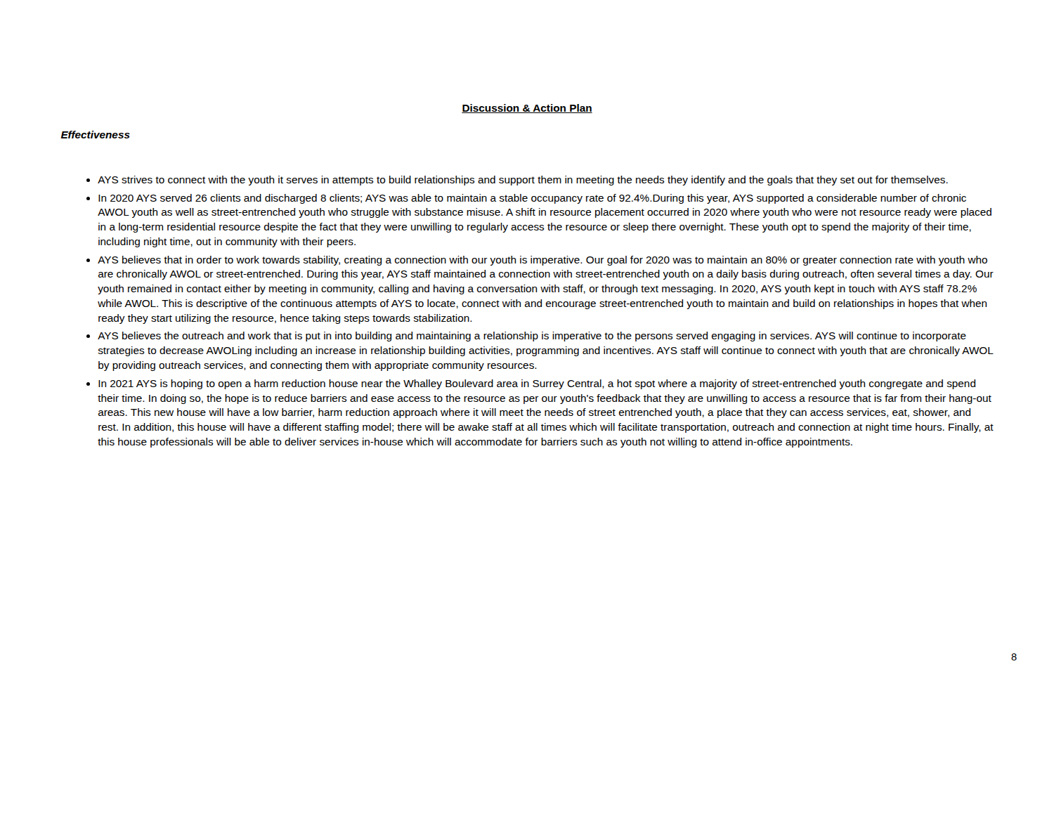Discussion & Action Plan
Effectiveness
AYS strives to connect with the youth it serves in attempts to build relationships and support them in meeting the needs they identify and the goals that they set out for themselves.
In 2020 AYS served 26 clients and discharged 8 clients; AYS was able to maintain a stable occupancy rate of 92.4%.During this year, AYS supported a considerable number of chronic AWOL youth as well as street-entrenched youth who struggle with substance misuse. A shift in resource placement occurred in 2020 where youth who were not resource ready were placed in a long-term residential resource despite the fact that they were unwilling to regularly access the resource or sleep there overnight. These youth opt to spend the majority of their time, including night time, out in community with their peers.
AYS believes that in order to work towards stability, creating a connection with our youth is imperative. Our goal for 2020 was to maintain an 80% or greater connection rate with youth who are chronically AWOL or street-entrenched. During this year, AYS staff maintained a connection with street-entrenched youth on a daily basis during outreach, often several times a day. Our youth remained in contact either by meeting in community, calling and having a conversation with staff, or through text messaging. In 2020, AYS youth kept in touch with AYS staff 78.2% while AWOL. This is descriptive of the continuous attempts of AYS to locate, connect with and encourage street-entrenched youth to maintain and build on relationships in hopes that when ready they start utilizing the resource, hence taking steps towards stabilization.
AYS believes the outreach and work that is put in into building and maintaining a relationship is imperative to the persons served engaging in services. AYS will continue to incorporate strategies to decrease AWOLing including an increase in relationship building activities, programming and incentives. AYS staff will continue to connect with youth that are chronically AWOL by providing outreach services, and connecting them with appropriate community resources.
In 2021 AYS is hoping to open a harm reduction house near the Whalley Boulevard area in Surrey Central, a hot spot where a majority of street-entrenched youth congregate and spend their time. In doing so, the hope is to reduce barriers and ease access to the resource as per our youth's feedback that they are unwilling to access a resource that is far from their hang-out areas. This new house will have a low barrier, harm reduction approach where it will meet the needs of street entrenched youth, a place that they can access services, eat, shower, and rest. In addition, this house will have a different staffing model; there will be awake staff at all times which will facilitate transportation, outreach and connection at night time hours. Finally, at this house professionals will be able to deliver services in-house which will accommodate for barriers such as youth not willing to attend in-office appointments.
8